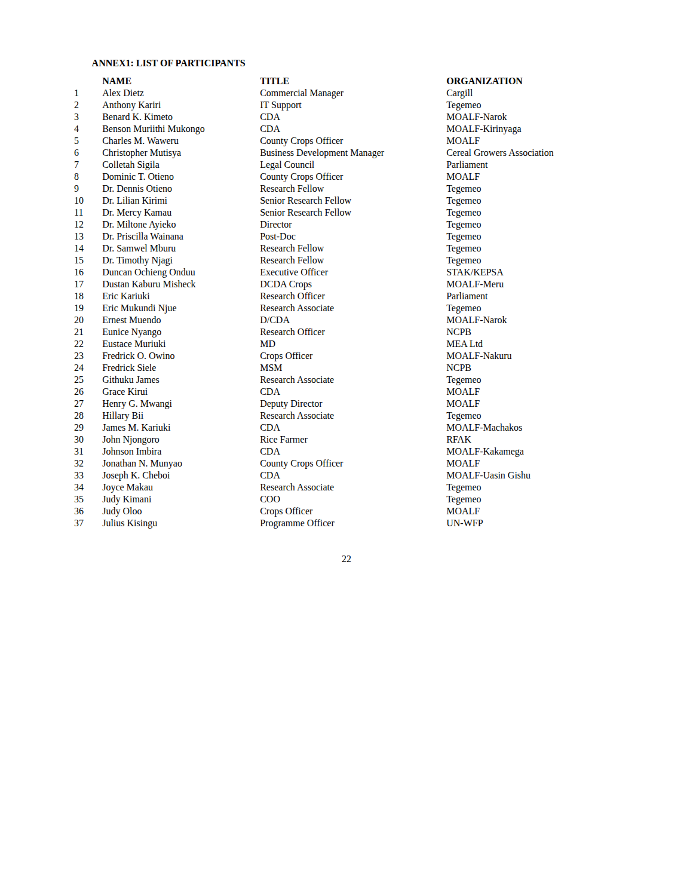ANNEX1: LIST OF PARTICIPANTS
| | NAME | TITLE | ORGANIZATION |
| --- | --- | --- | --- |
| 1 | Alex Dietz | Commercial Manager | Cargill |
| 2 | Anthony Kariri | IT Support | Tegemeo |
| 3 | Benard K. Kimeto | CDA | MOALF-Narok |
| 4 | Benson Muriithi Mukongo | CDA | MOALF-Kirinyaga |
| 5 | Charles M. Waweru | County Crops Officer | MOALF |
| 6 | Christopher Mutisya | Business Development Manager | Cereal Growers Association |
| 7 | Colletah Sigila | Legal Council | Parliament |
| 8 | Dominic T. Otieno | County Crops Officer | MOALF |
| 9 | Dr. Dennis Otieno | Research Fellow | Tegemeo |
| 10 | Dr. Lilian Kirimi | Senior Research Fellow | Tegemeo |
| 11 | Dr. Mercy Kamau | Senior Research Fellow | Tegemeo |
| 12 | Dr. Miltone Ayieko | Director | Tegemeo |
| 13 | Dr. Priscilla Wainana | Post-Doc | Tegemeo |
| 14 | Dr. Samwel Mburu | Research Fellow | Tegemeo |
| 15 | Dr. Timothy Njagi | Research Fellow | Tegemeo |
| 16 | Duncan Ochieng Onduu | Executive Officer | STAK/KEPSA |
| 17 | Dustan Kaburu Misheck | DCDA Crops | MOALF-Meru |
| 18 | Eric Kariuki | Research Officer | Parliament |
| 19 | Eric Mukundi Njue | Research Associate | Tegemeo |
| 20 | Ernest Muendo | D/CDA | MOALF-Narok |
| 21 | Eunice Nyango | Research Officer | NCPB |
| 22 | Eustace Muriuki | MD | MEA Ltd |
| 23 | Fredrick O. Owino | Crops Officer | MOALF-Nakuru |
| 24 | Fredrick Siele | MSM | NCPB |
| 25 | Githuku James | Research Associate | Tegemeo |
| 26 | Grace Kirui | CDA | MOALF |
| 27 | Henry G. Mwangi | Deputy Director | MOALF |
| 28 | Hillary Bii | Research Associate | Tegemeo |
| 29 | James M. Kariuki | CDA | MOALF-Machakos |
| 30 | John Njongoro | Rice Farmer | RFAK |
| 31 | Johnson Imbira | CDA | MOALF-Kakamega |
| 32 | Jonathan N. Munyao | County Crops Officer | MOALF |
| 33 | Joseph K. Cheboi | CDA | MOALF-Uasin Gishu |
| 34 | Joyce Makau | Research Associate | Tegemeo |
| 35 | Judy Kimani | COO | Tegemeo |
| 36 | Judy Oloo | Crops Officer | MOALF |
| 37 | Julius Kisingu | Programme Officer | UN-WFP |
22